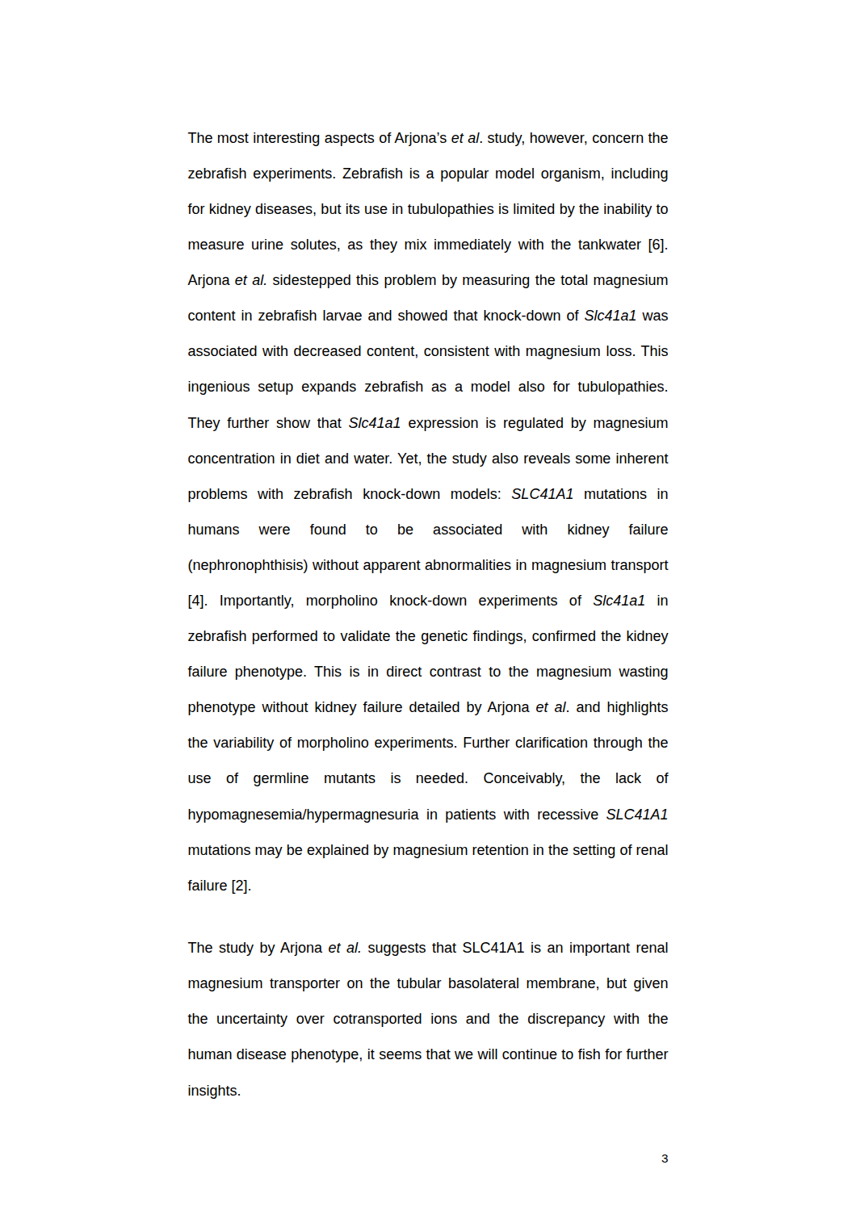The most interesting aspects of Arjona’s et al. study, however, concern the zebrafish experiments. Zebrafish is a popular model organism, including for kidney diseases, but its use in tubulopathies is limited by the inability to measure urine solutes, as they mix immediately with the tankwater [6]. Arjona et al. sidestepped this problem by measuring the total magnesium content in zebrafish larvae and showed that knock-down of Slc41a1 was associated with decreased content, consistent with magnesium loss. This ingenious setup expands zebrafish as a model also for tubulopathies. They further show that Slc41a1 expression is regulated by magnesium concentration in diet and water. Yet, the study also reveals some inherent problems with zebrafish knock-down models: SLC41A1 mutations in humans were found to be associated with kidney failure (nephronophthisis) without apparent abnormalities in magnesium transport [4]. Importantly, morpholino knock-down experiments of Slc41a1 in zebrafish performed to validate the genetic findings, confirmed the kidney failure phenotype. This is in direct contrast to the magnesium wasting phenotype without kidney failure detailed by Arjona et al. and highlights the variability of morpholino experiments. Further clarification through the use of germline mutants is needed. Conceivably, the lack of hypomagnesemia/hypermagnesuria in patients with recessive SLC41A1 mutations may be explained by magnesium retention in the setting of renal failure [2].
The study by Arjona et al. suggests that SLC41A1 is an important renal magnesium transporter on the tubular basolateral membrane, but given the uncertainty over cotransported ions and the discrepancy with the human disease phenotype, it seems that we will continue to fish for further insights.
3